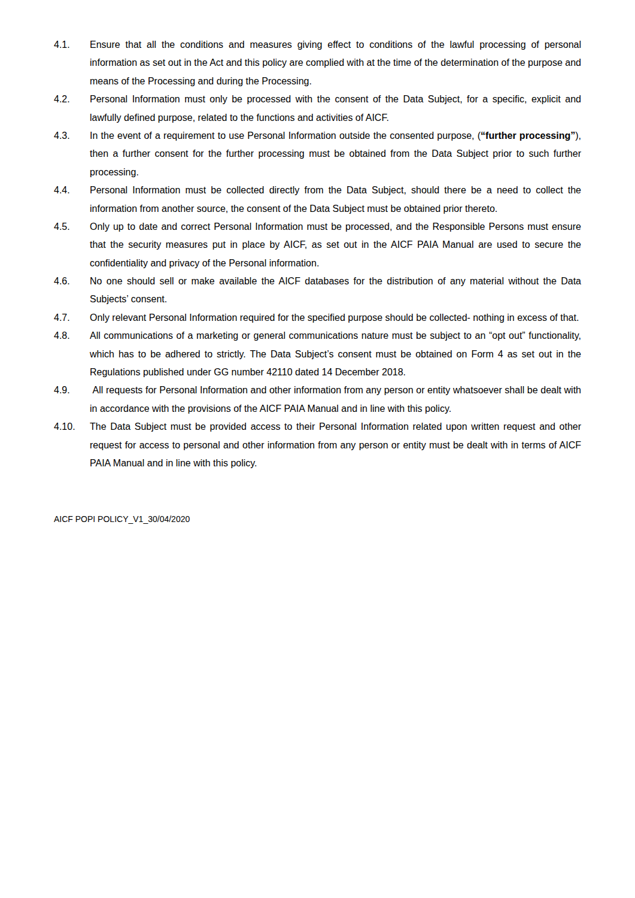Ensure that all the conditions and measures giving effect to conditions of the lawful processing of personal information as set out in the Act and this policy are complied with at the time of the determination of the purpose and means of the Processing and during the Processing.
Personal Information must only be processed with the consent of the Data Subject, for a specific, explicit and lawfully defined purpose, related to the functions and activities of AICF.
In the event of a requirement to use Personal Information outside the consented purpose, (“further processing”), then a further consent for the further processing must be obtained from the Data Subject prior to such further processing.
Personal Information must be collected directly from the Data Subject, should there be a need to collect the information from another source, the consent of the Data Subject must be obtained prior thereto.
Only up to date and correct Personal Information must be processed, and the Responsible Persons must ensure that the security measures put in place by AICF, as set out in the AICF PAIA Manual are used to secure the confidentiality and privacy of the Personal information.
No one should sell or make available the AICF databases for the distribution of any material without the Data Subjects’ consent.
Only relevant Personal Information required for the specified purpose should be collected- nothing in excess of that.
All communications of a marketing or general communications nature must be subject to an “opt out” functionality, which has to be adhered to strictly. The Data Subject’s consent must be obtained on Form 4 as set out in the Regulations published under GG number 42110 dated 14 December 2018.
All requests for Personal Information and other information from any person or entity whatsoever shall be dealt with in accordance with the provisions of the AICF PAIA Manual and in line with this policy.
The Data Subject must be provided access to their Personal Information related upon written request and other request for access to personal and other information from any person or entity must be dealt with in terms of AICF PAIA Manual and in line with this policy.
AICF POPI POLICY_V1_30/04/2020